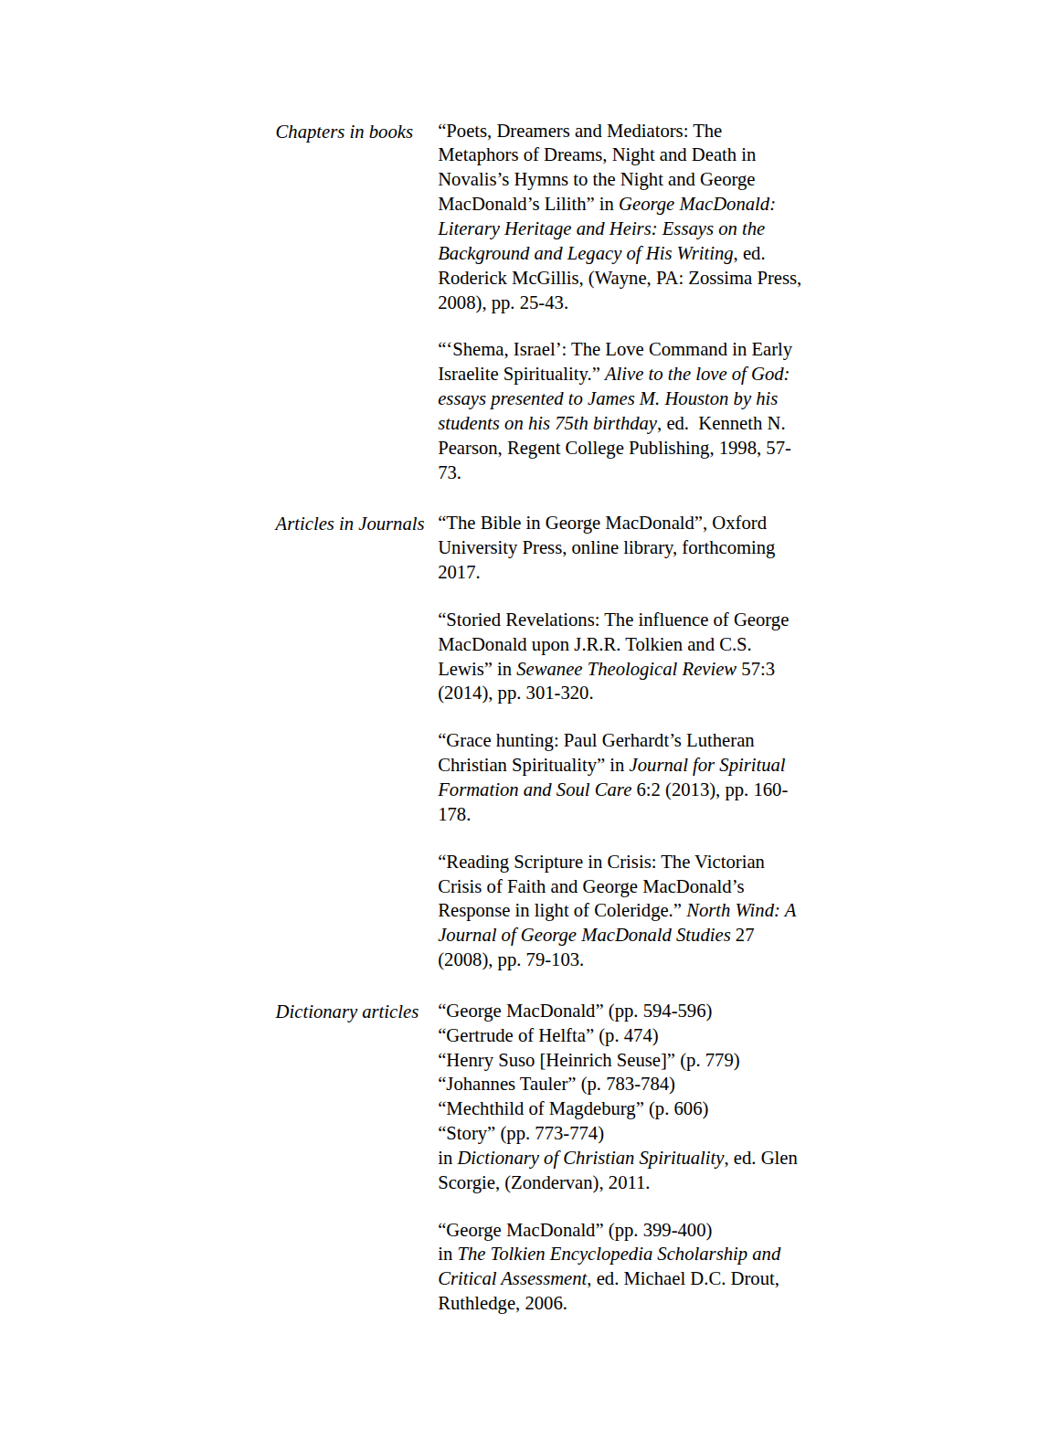Chapters in books
“Poets, Dreamers and Mediators: The Metaphors of Dreams, Night and Death in Novalis’s Hymns to the Night and George MacDonald’s Lilith” in George MacDonald: Literary Heritage and Heirs: Essays on the Background and Legacy of His Writing, ed. Roderick McGillis, (Wayne, PA: Zossima Press, 2008), pp. 25-43.
“‘Shema, Israel’: The Love Command in Early Israelite Spirituality.” Alive to the love of God: essays presented to James M. Houston by his students on his 75th birthday, ed. Kenneth N. Pearson, Regent College Publishing, 1998, 57-73.
Articles in Journals
“The Bible in George MacDonald”, Oxford University Press, online library, forthcoming 2017.
“Storied Revelations: The influence of George MacDonald upon J.R.R. Tolkien and C.S. Lewis” in Sewanee Theological Review 57:3 (2014), pp. 301-320.
“Grace hunting: Paul Gerhardt’s Lutheran Christian Spirituality” in Journal for Spiritual Formation and Soul Care 6:2 (2013), pp. 160-178.
“Reading Scripture in Crisis: The Victorian Crisis of Faith and George MacDonald’s Response in light of Coleridge.” North Wind: A Journal of George MacDonald Studies 27 (2008), pp. 79-103.
Dictionary articles
“George MacDonald” (pp. 594-596)
“Gertrude of Helfta” (p. 474)
“Henry Suso [Heinrich Seuse]” (p. 779)
“Johannes Tauler” (p. 783-784)
“Mechthild of Magdeburg” (p. 606)
“Story” (pp. 773-774)
in Dictionary of Christian Spirituality, ed. Glen Scorgie, (Zondervan), 2011.
“George MacDonald” (pp. 399-400)
in The Tolkien Encyclopedia Scholarship and Critical Assessment, ed. Michael D.C. Drout, Ruthledge, 2006.